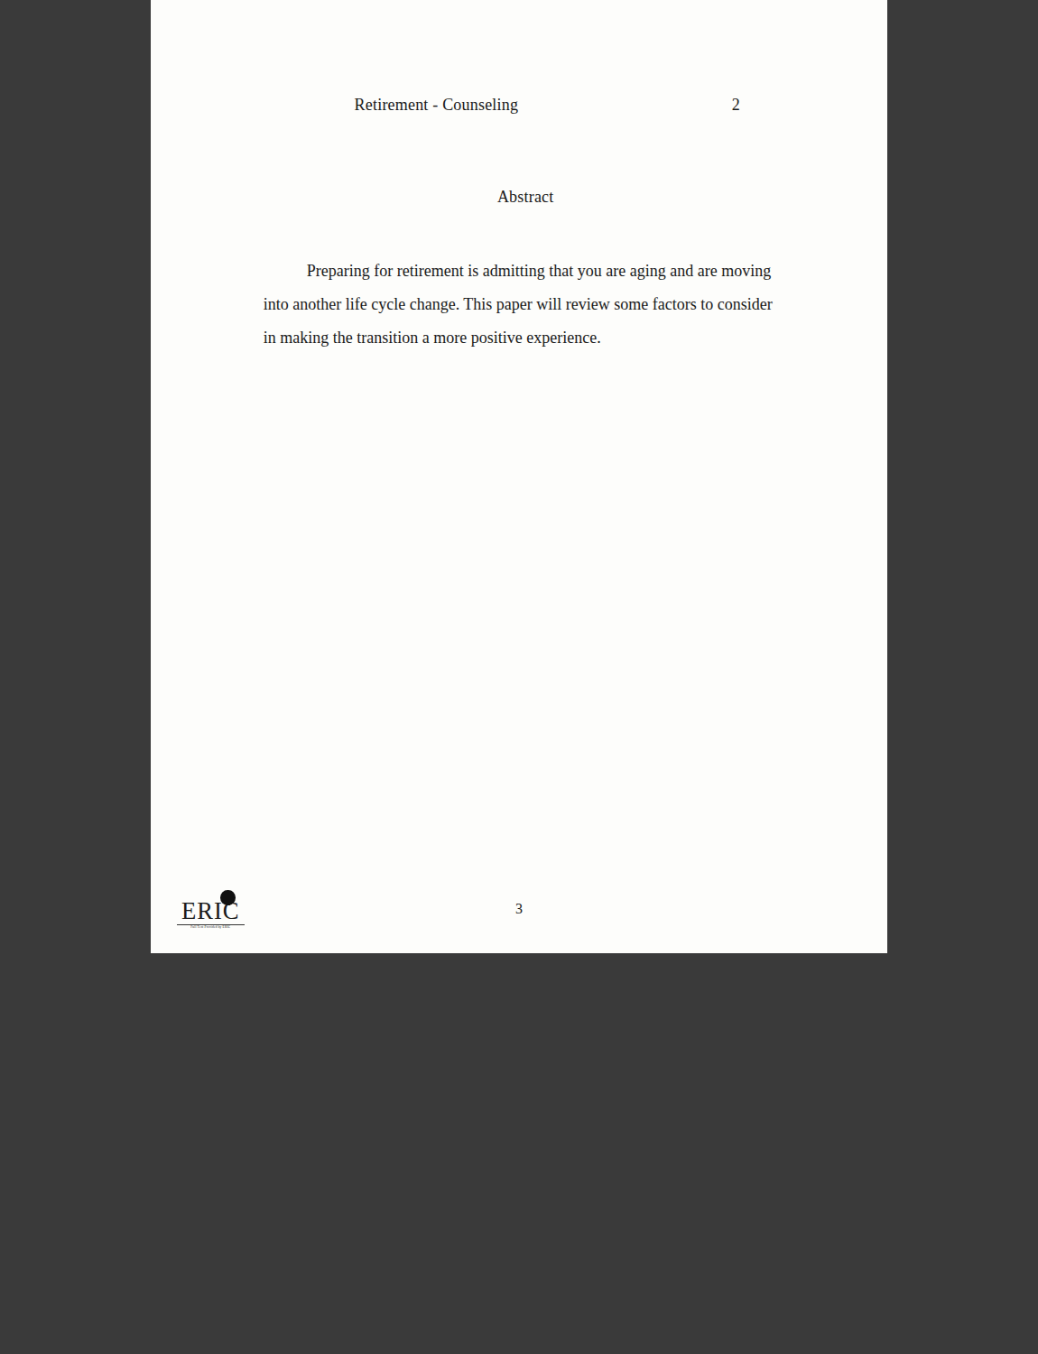Retirement - Counseling 2
Abstract
Preparing for retirement is admitting that you are aging and are moving into another life cycle change. This paper will review some factors to consider in making the transition a more positive experience.
3
ERIC
Full Text Provided by ERIC